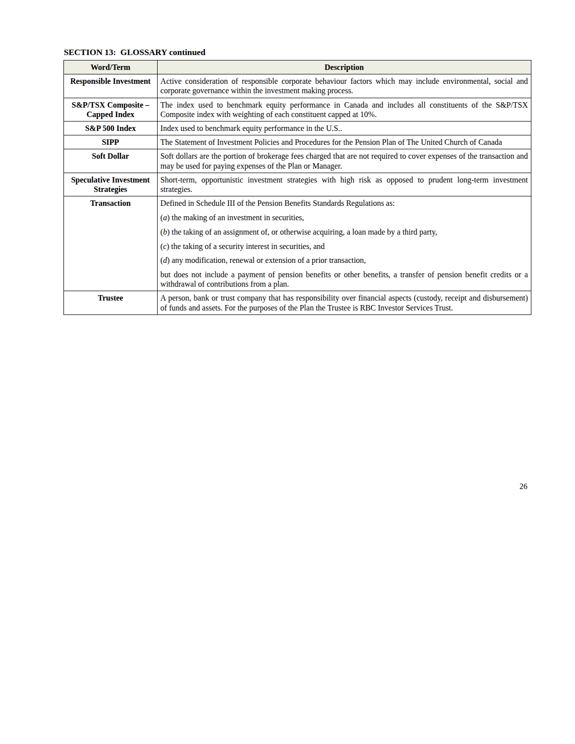SECTION 13: GLOSSARY continued
| Word/Term | Description |
| --- | --- |
| Responsible Investment | Active consideration of responsible corporate behaviour factors which may include environmental, social and corporate governance within the investment making process. |
| S&P/TSX Composite – Capped Index | The index used to benchmark equity performance in Canada and includes all constituents of the S&P/TSX Composite index with weighting of each constituent capped at 10%. |
| S&P 500 Index | Index used to benchmark equity performance in the U.S.. |
| SIPP | The Statement of Investment Policies and Procedures for the Pension Plan of The United Church of Canada |
| Soft Dollar | Soft dollars are the portion of brokerage fees charged that are not required to cover expenses of the transaction and may be used for paying expenses of the Plan or Manager. |
| Speculative Investment Strategies | Short-term, opportunistic investment strategies with high risk as opposed to prudent long-term investment strategies. |
| Transaction | Defined in Schedule III of the Pension Benefits Standards Regulations as: ( a ) the making of an investment in securities, ( b ) the taking of an assignment of, or otherwise acquiring, a loan made by a third party, ( c ) the taking of a security interest in securities, and ( d ) any modification, renewal or extension of a prior transaction, but does not include a payment of pension benefits or other benefits, a transfer of pension benefit credits or a withdrawal of contributions from a plan. |
| Trustee | A person, bank or trust company that has responsibility over financial aspects (custody, receipt and disbursement) of funds and assets. For the purposes of the Plan the Trustee is RBC Investor Services Trust. |
26